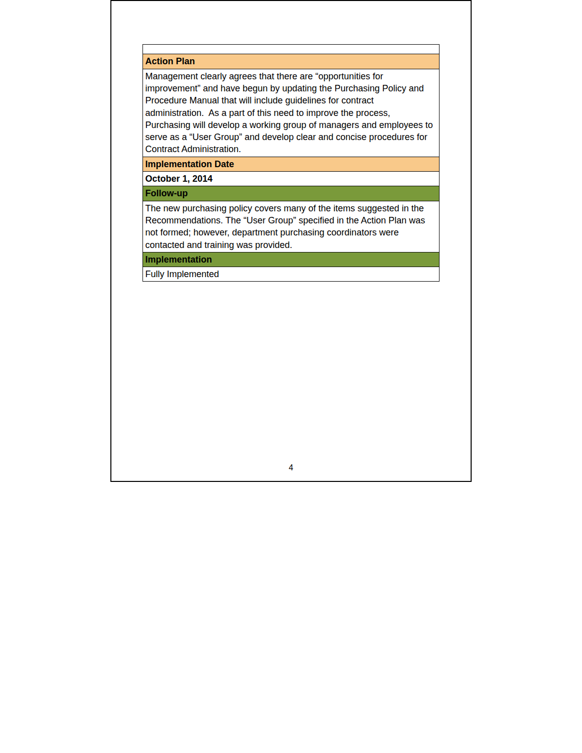| Action Plan |
| Management clearly agrees that there are “opportunities for improvement” and have begun by updating the Purchasing Policy and Procedure Manual that will include guidelines for contract administration. As a part of this need to improve the process, Purchasing will develop a working group of managers and employees to serve as a “User Group” and develop clear and concise procedures for Contract Administration. |
| Implementation Date |
| October 1, 2014 |
| Follow-up |
| The new purchasing policy covers many of the items suggested in the Recommendations. The “User Group” specified in the Action Plan was not formed; however, department purchasing coordinators were contacted and training was provided. |
| Implementation |
| Fully Implemented |
4